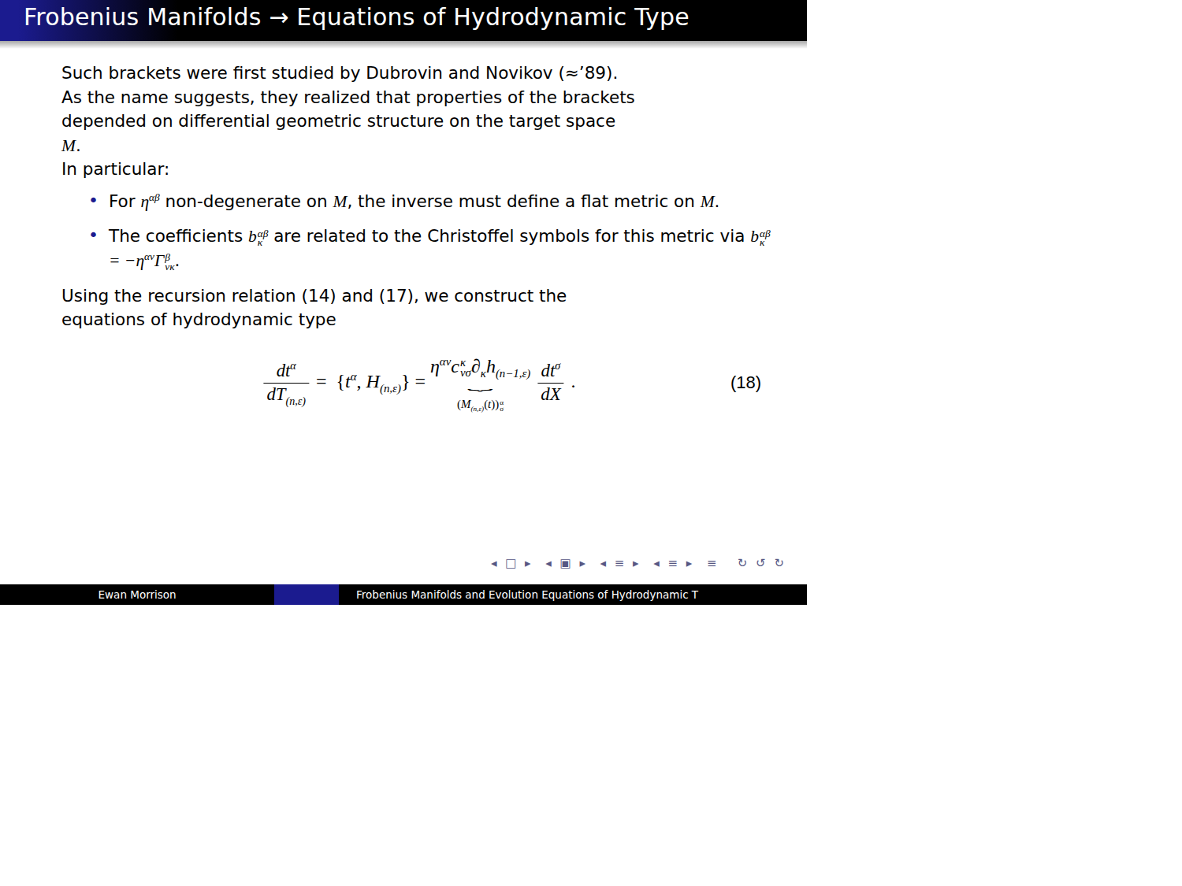Frobenius Manifolds → Equations of Hydrodynamic Type
Such brackets were first studied by Dubrovin and Novikov (≈’89).
As the name suggests, they realized that properties of the brackets
depended on differential geometric structure on the target space
M.
In particular:
For ηαβ non-degenerate on M, the inverse must define a flat metric on M.
The coefficients bαβ κ are related to the Christoffel symbols for this metric via bαβ κ = −ηανΓβνκ.
Using the recursion relation (14) and (17), we construct the
equations of hydrodynamic type
dtα dT(n,ε) = {tα, H(n,ε)} = ηανcκνσ∂κh(n−1,ε) ⏟ (M(n,ε)(t))ασ dtσ dX .
(18)
◂ □ ▸ ◂ ▣ ▸ ◂ ≡ ▸ ◂ ≡ ▸ ≡ ↻ ↺ ↻
Ewan Morrison
Frobenius Manifolds and Evolution Equations of Hydrodynamic T